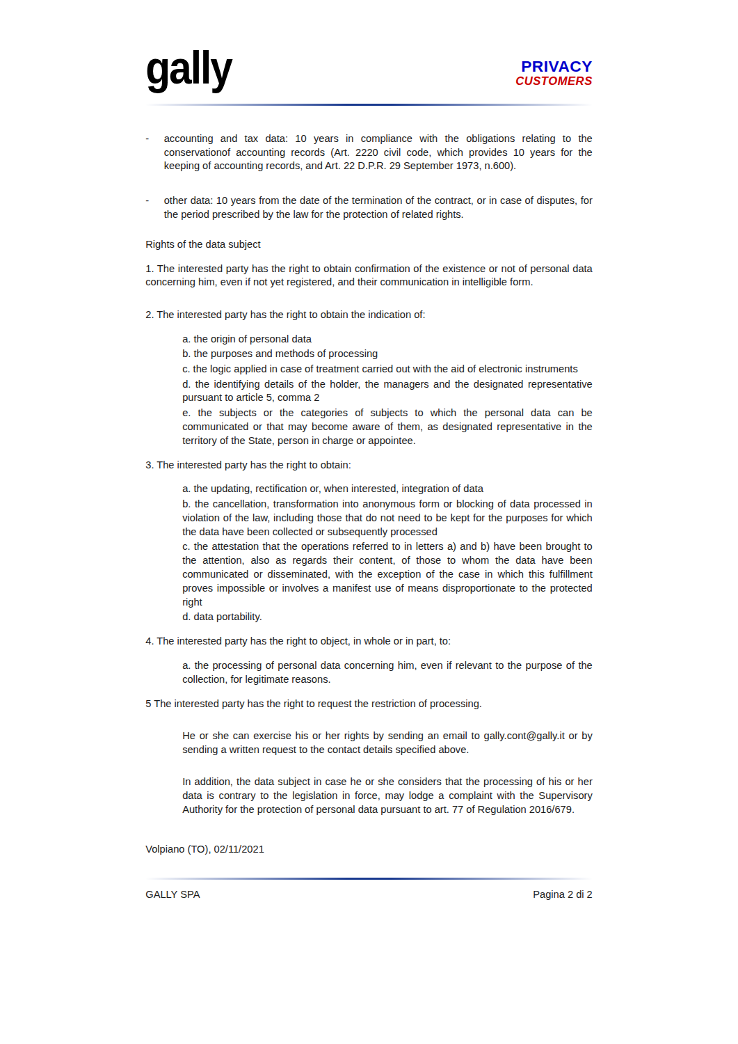gally
PRIVACY
CUSTOMERS
-
accounting and tax data: 10 years in compliance with the obligations relating to the conservationof accounting records (Art. 2220 civil code, which provides 10 years for the keeping of accounting records, and Art. 22 D.P.R. 29 September 1973, n.600).
-
other data: 10 years from the date of the termination of the contract, or in case of disputes, for the period prescribed by the law for the protection of related rights.
Rights of the data subject
1. The interested party has the right to obtain confirmation of the existence or not of personal data concerning him, even if not yet registered, and their communication in intelligible form.
2. The interested party has the right to obtain the indication of:
a. the origin of personal data
b. the purposes and methods of processing
c. the logic applied in case of treatment carried out with the aid of electronic instruments
d. the identifying details of the holder, the managers and the designated representative pursuant to article 5, comma 2
e. the subjects or the categories of subjects to which the personal data can be communicated or that may become aware of them, as designated representative in the territory of the State, person in charge or appointee.
3. The interested party has the right to obtain:
a. the updating, rectification or, when interested, integration of data
b. the cancellation, transformation into anonymous form or blocking of data processed in violation of the law, including those that do not need to be kept for the purposes for which the data have been collected or subsequently processed
c. the attestation that the operations referred to in letters a) and b) have been brought to the attention, also as regards their content, of those to whom the data have been communicated or disseminated, with the exception of the case in which this fulfillment proves impossible or involves a manifest use of means disproportionate to the protected right
d. data portability.
4. The interested party has the right to object, in whole or in part, to:
a. the processing of personal data concerning him, even if relevant to the purpose of the collection, for legitimate reasons.
5 The interested party has the right to request the restriction of processing.
He or she can exercise his or her rights by sending an email to gally.cont@gally.it or by sending a written request to the contact details specified above.
In addition, the data subject in case he or she considers that the processing of his or her data is contrary to the legislation in force, may lodge a complaint with the Supervisory Authority for the protection of personal data pursuant to art. 77 of Regulation 2016/679.
Volpiano (TO), 02/11/2021
GALLY SPA
Pagina 2 di 2